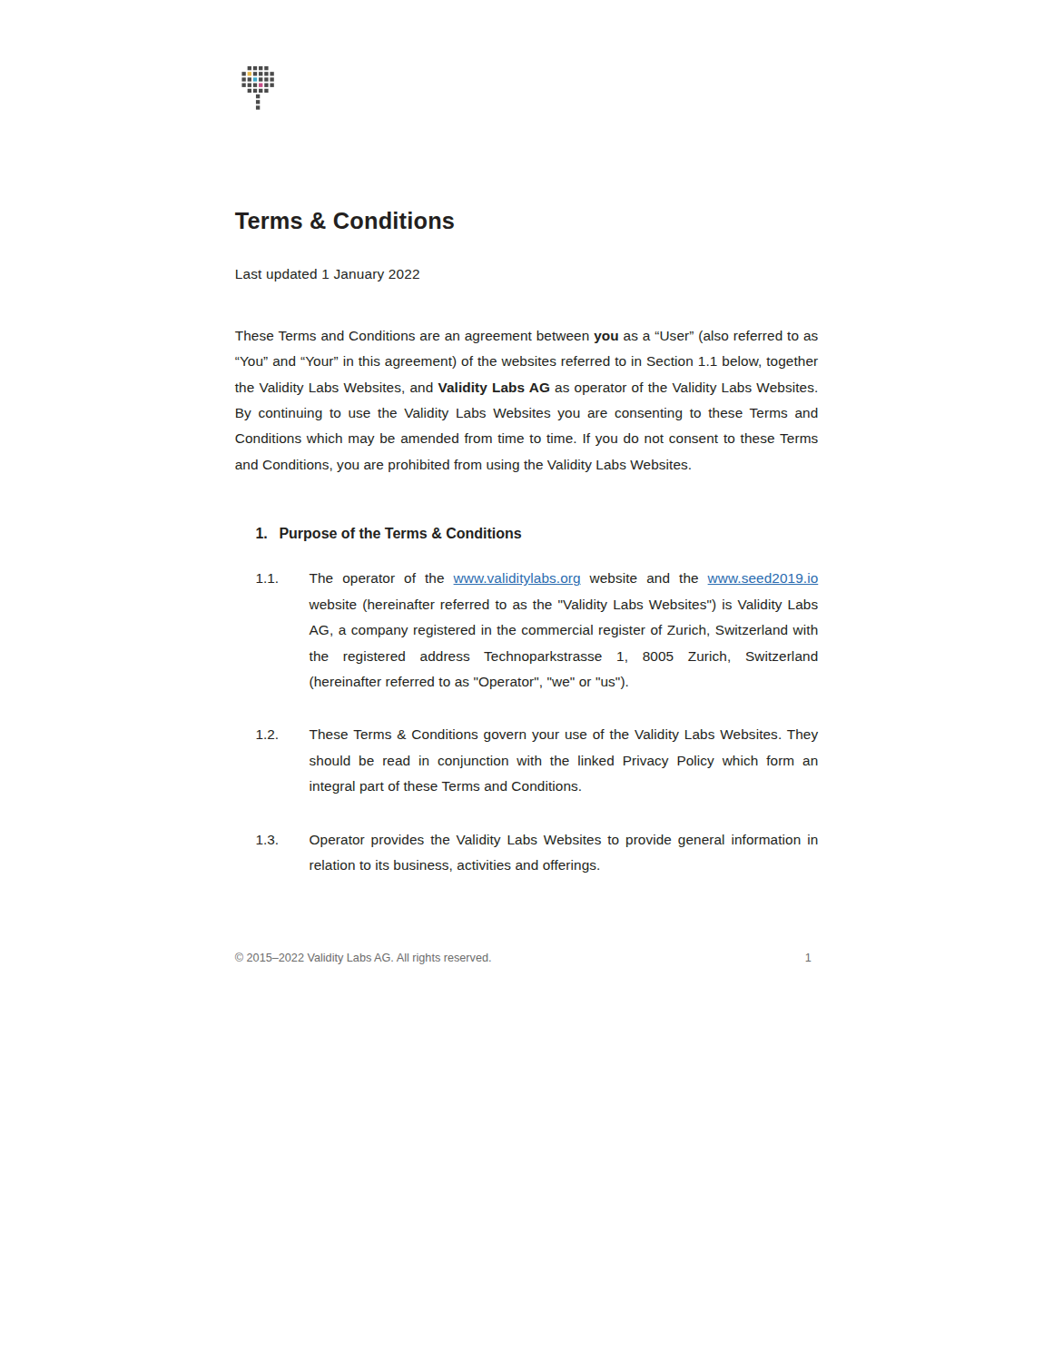Terms & Conditions
Last updated 1 January 2022
These Terms and Conditions are an agreement between you as a “User” (also referred to as “You” and “Your” in this agreement) of the websites referred to in Section 1.1 below, together the Validity Labs Websites, and Validity Labs AG as operator of the Validity Labs Websites. By continuing to use the Validity Labs Websites you are consenting to these Terms and Conditions which may be amended from time to time. If you do not consent to these Terms and Conditions, you are prohibited from using the Validity Labs Websites.
1 Purpose of the Terms & Conditions
1.1. The operator of the www.validitylabs.org website and the www.seed2019.io website (hereinafter referred to as the "Validity Labs Websites") is Validity Labs AG, a company registered in the commercial register of Zurich, Switzerland with the registered address Technoparkstrasse 1, 8005 Zurich, Switzerland (hereinafter referred to as "Operator", "we" or "us").
1.2. These Terms & Conditions govern your use of the Validity Labs Websites. They should be read in conjunction with the linked Privacy Policy which form an integral part of these Terms and Conditions.
1.3. Operator provides the Validity Labs Websites to provide general information in relation to its business, activities and offerings.
© 2015–2022 Validity Labs AG. All rights reserved.
1